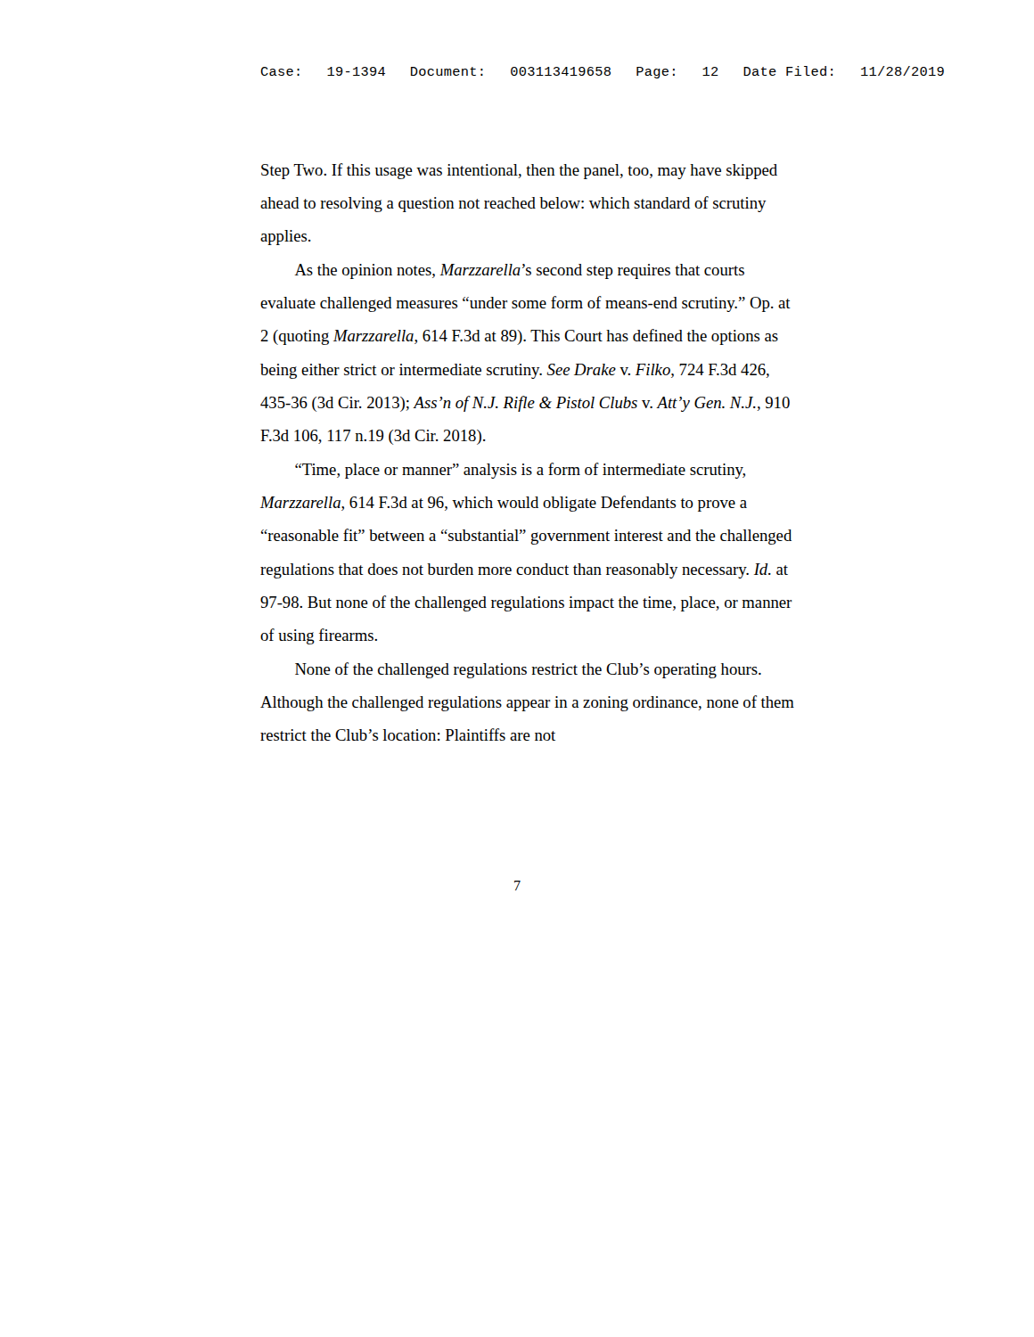Case: 19-1394 Document: 003113419658 Page: 12 Date Filed: 11/28/2019
Step Two. If this usage was intentional, then the panel, too, may have skipped ahead to resolving a question not reached below: which standard of scrutiny applies.
As the opinion notes, Marzzarella’s second step requires that courts evaluate challenged measures “under some form of means-end scrutiny.” Op. at 2 (quoting Marzzarella, 614 F.3d at 89). This Court has defined the options as being either strict or intermediate scrutiny. See Drake v. Filko, 724 F.3d 426, 435-36 (3d Cir. 2013); Ass’n of N.J. Rifle & Pistol Clubs v. Att’y Gen. N.J., 910 F.3d 106, 117 n.19 (3d Cir. 2018).
“Time, place or manner” analysis is a form of intermediate scrutiny, Marzzarella, 614 F.3d at 96, which would obligate Defendants to prove a “reasonable fit” between a “substantial” government interest and the challenged regulations that does not burden more conduct than reasonably necessary. Id. at 97-98. But none of the challenged regulations impact the time, place, or manner of using firearms.
None of the challenged regulations restrict the Club’s operating hours. Although the challenged regulations appear in a zoning ordinance, none of them restrict the Club’s location: Plaintiffs are not
7